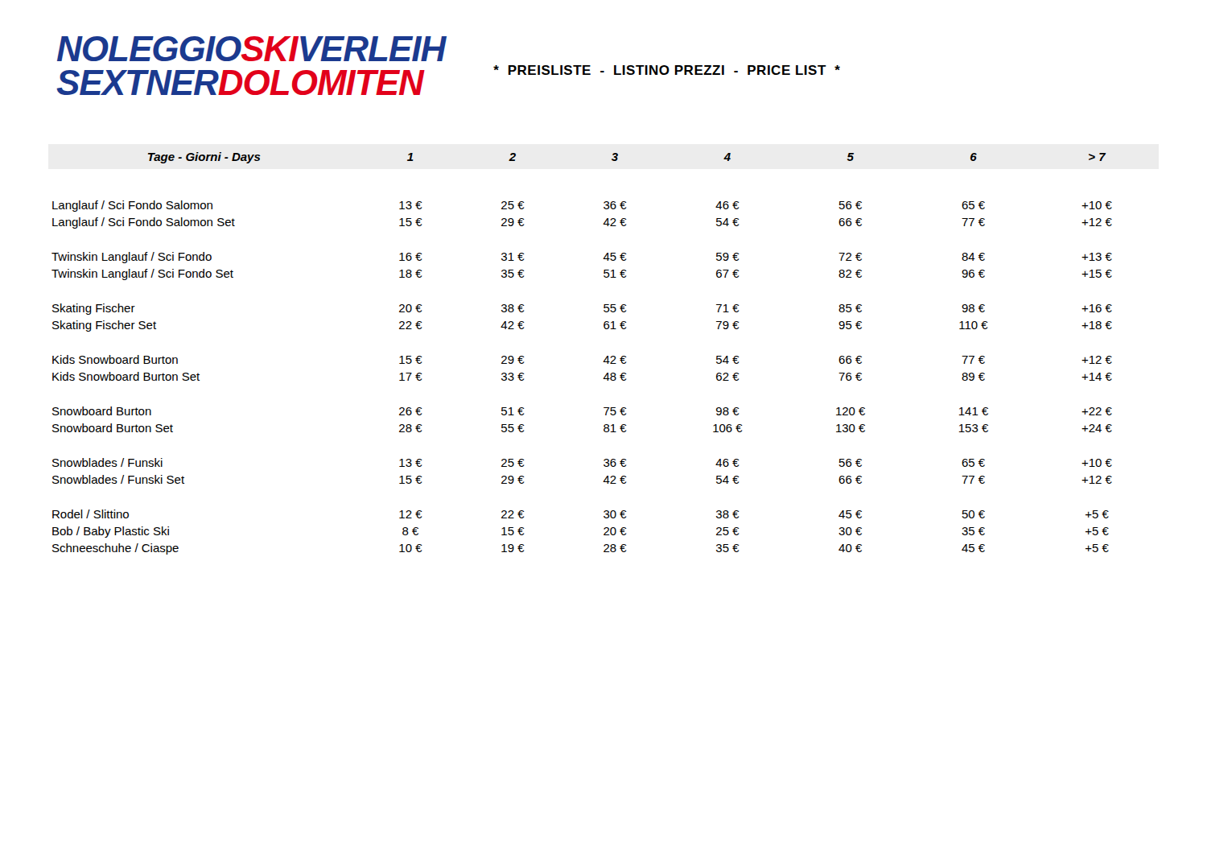NOLEGGIO SKI VERLEIH
SEXTNER DOLOMITEN
* PREISLISTE - LISTINO PREZZI - PRICE LIST *
| Tage - Giorni - Days | 1 | 2 | 3 | 4 | 5 | 6 | > 7 |
| --- | --- | --- | --- | --- | --- | --- | --- |
| Langlauf / Sci Fondo Salomon | 13 € | 25 € | 36 € | 46 € | 56 € | 65 € | +10 € |
| Langlauf / Sci Fondo Salomon Set | 15 € | 29 € | 42 € | 54 € | 66 € | 77 € | +12 € |
| Twinskin Langlauf / Sci Fondo | 16 € | 31 € | 45 € | 59 € | 72 € | 84 € | +13 € |
| Twinskin Langlauf / Sci Fondo Set | 18 € | 35 € | 51 € | 67 € | 82 € | 96 € | +15 € |
| Skating Fischer | 20 € | 38 € | 55 € | 71 € | 85 € | 98 € | +16 € |
| Skating Fischer Set | 22 € | 42 € | 61 € | 79 € | 95 € | 110 € | +18 € |
| Kids Snowboard Burton | 15 € | 29 € | 42 € | 54 € | 66 € | 77 € | +12 € |
| Kids Snowboard Burton Set | 17 € | 33 € | 48 € | 62 € | 76 € | 89 € | +14 € |
| Snowboard Burton | 26 € | 51 € | 75 € | 98 € | 120 € | 141 € | +22 € |
| Snowboard Burton Set | 28 € | 55 € | 81 € | 106 € | 130 € | 153 € | +24 € |
| Snowblades / Funski | 13 € | 25 € | 36 € | 46 € | 56 € | 65 € | +10 € |
| Snowblades / Funski Set | 15 € | 29 € | 42 € | 54 € | 66 € | 77 € | +12 € |
| Rodel / Slittino | 12 € | 22 € | 30 € | 38 € | 45 € | 50 € | +5 € |
| Bob / Baby Plastic Ski | 8 € | 15 € | 20 € | 25 € | 30 € | 35 € | +5 € |
| Schneeschuhe / Ciaspe | 10 € | 19 € | 28 € | 35 € | 40 € | 45 € | +5 € |